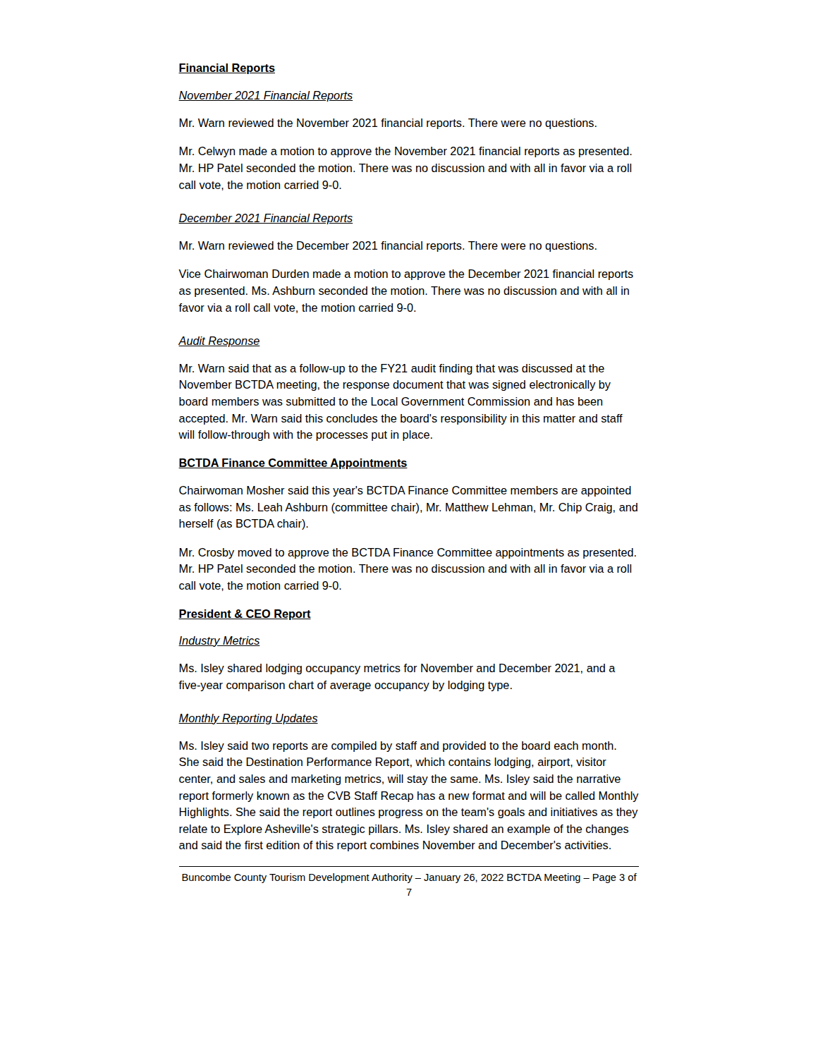Financial Reports
November 2021 Financial Reports
Mr. Warn reviewed the November 2021 financial reports. There were no questions.
Mr. Celwyn made a motion to approve the November 2021 financial reports as presented. Mr. HP Patel seconded the motion. There was no discussion and with all in favor via a roll call vote, the motion carried 9-0.
December 2021 Financial Reports
Mr. Warn reviewed the December 2021 financial reports. There were no questions.
Vice Chairwoman Durden made a motion to approve the December 2021 financial reports as presented. Ms. Ashburn seconded the motion. There was no discussion and with all in favor via a roll call vote, the motion carried 9-0.
Audit Response
Mr. Warn said that as a follow-up to the FY21 audit finding that was discussed at the November BCTDA meeting, the response document that was signed electronically by board members was submitted to the Local Government Commission and has been accepted. Mr. Warn said this concludes the board's responsibility in this matter and staff will follow-through with the processes put in place.
BCTDA Finance Committee Appointments
Chairwoman Mosher said this year's BCTDA Finance Committee members are appointed as follows: Ms. Leah Ashburn (committee chair), Mr. Matthew Lehman, Mr. Chip Craig, and herself (as BCTDA chair).
Mr. Crosby moved to approve the BCTDA Finance Committee appointments as presented. Mr. HP Patel seconded the motion. There was no discussion and with all in favor via a roll call vote, the motion carried 9-0.
President & CEO Report
Industry Metrics
Ms. Isley shared lodging occupancy metrics for November and December 2021, and a five-year comparison chart of average occupancy by lodging type.
Monthly Reporting Updates
Ms. Isley said two reports are compiled by staff and provided to the board each month. She said the Destination Performance Report, which contains lodging, airport, visitor center, and sales and marketing metrics, will stay the same. Ms. Isley said the narrative report formerly known as the CVB Staff Recap has a new format and will be called Monthly Highlights. She said the report outlines progress on the team's goals and initiatives as they relate to Explore Asheville's strategic pillars. Ms. Isley shared an example of the changes and said the first edition of this report combines November and December's activities.
Buncombe County Tourism Development Authority – January 26, 2022 BCTDA Meeting – Page 3 of 7